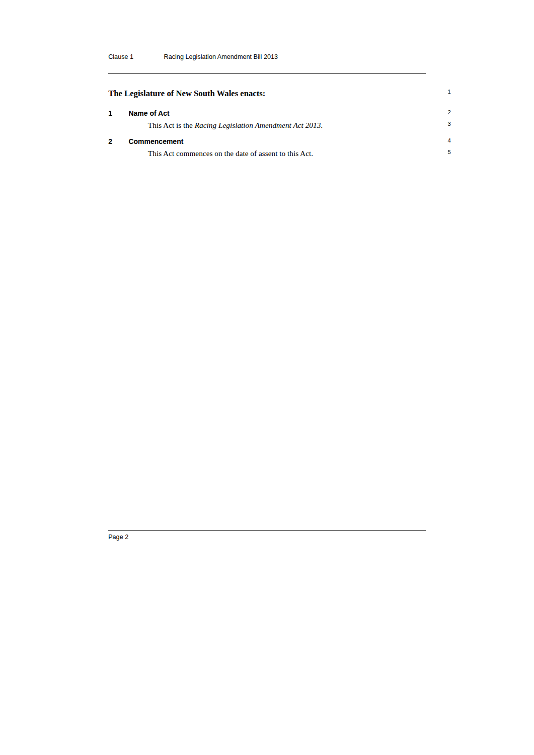Clause 1 Racing Legislation Amendment Bill 2013
The Legislature of New South Wales enacts:1
1
Name of Act2
This Act is the Racing Legislation Amendment Act 2013.3
2
Commencement4
This Act commences on the date of assent to this Act.5
Page 2